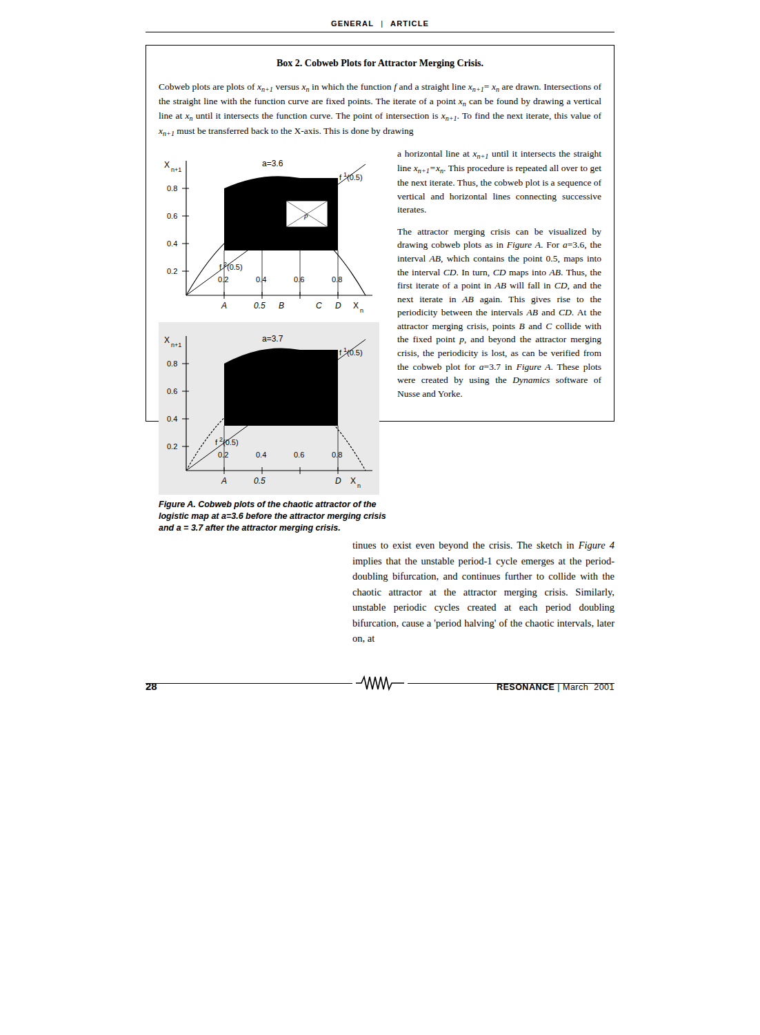GENERAL | ARTICLE
Box 2. Cobweb Plots for Attractor Merging Crisis.
Cobweb plots are plots of xn+1 versus xn in which the function f and a straight line xn+1= xn are drawn. Intersections of the straight line with the function curve are fixed points. The iterate of a point xn can be found by drawing a vertical line at xn until it intersects the function curve. The point of intersection is xn+1. To find the next iterate, this value of xn+1 must be transferred back to the X-axis. This is done by drawing
0.8 0.6 0.4 0.2 0.2 0.4 0.6 0.8 p X n+1 a=3.6 f 1 (0.5) f 2 (0.5) A 0.5 B C D X n
0.8 0.6 0.4 0.2 0.2 0.4 0.6 0.8 X n+1 a=3.7 f 1 (0.5) f 2 (0.5) A 0.5 D X n
Figure A. Cobweb plots of the chaotic attractor of the logistic map at a=3.6 before the attractor merging crisis and a = 3.7 after the attractor merging crisis.
a horizontal line at xn+1 until it intersects the straight line xn+1=xn. This procedure is repeated all over to get the next iterate. Thus, the cobweb plot is a sequence of vertical and horizontal lines connecting successive iterates.
The attractor merging crisis can be visualized by drawing cobweb plots as in Figure A. For a=3.6, the interval AB, which contains the point 0.5, maps into the interval CD. In turn, CD maps into AB. Thus, the first iterate of a point in AB will fall in CD, and the next iterate in AB again. This gives rise to the periodicity between the intervals AB and CD. At the attractor merging crisis, points B and C collide with the fixed point p, and beyond the attractor merging crisis, the periodicity is lost, as can be verified from the cobweb plot for a=3.7 in Figure A. These plots were created by using the Dynamics software of Nusse and Yorke.
tinues to exist even beyond the crisis. The sketch in Figure 4 implies that the unstable period-1 cycle emerges at the period-doubling bifurcation, and continues further to collide with the chaotic attractor at the attractor merging crisis. Similarly, unstable periodic cycles created at each period doubling bifurcation, cause a 'period halving' of the chaotic intervals, later on, at
28
RESONANCE | March 2001